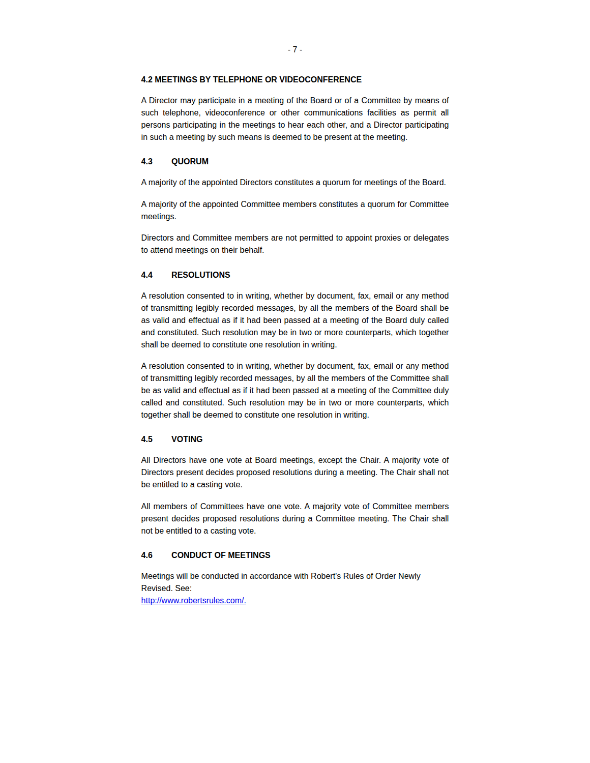- 7 -
4.2 MEETINGS BY TELEPHONE OR VIDEOCONFERENCE
A Director may participate in a meeting of the Board or of a Committee by means of such telephone, videoconference or other communications facilities as permit all persons participating in the meetings to hear each other, and a Director participating in such a meeting by such means is deemed to be present at the meeting.
4.3 QUORUM
A majority of the appointed Directors constitutes a quorum for meetings of the Board.
A majority of the appointed Committee members constitutes a quorum for Committee meetings.
Directors and Committee members are not permitted to appoint proxies or delegates to attend meetings on their behalf.
4.4 RESOLUTIONS
A resolution consented to in writing, whether by document, fax, email or any method of transmitting legibly recorded messages, by all the members of the Board shall be as valid and effectual as if it had been passed at a meeting of the Board duly called and constituted. Such resolution may be in two or more counterparts, which together shall be deemed to constitute one resolution in writing.
A resolution consented to in writing, whether by document, fax, email or any method of transmitting legibly recorded messages, by all the members of the Committee shall be as valid and effectual as if it had been passed at a meeting of the Committee duly called and constituted. Such resolution may be in two or more counterparts, which together shall be deemed to constitute one resolution in writing.
4.5 VOTING
All Directors have one vote at Board meetings, except the Chair. A majority vote of Directors present decides proposed resolutions during a meeting. The Chair shall not be entitled to a casting vote.
All members of Committees have one vote. A majority vote of Committee members present decides proposed resolutions during a Committee meeting. The Chair shall not be entitled to a casting vote.
4.6 CONDUCT OF MEETINGS
Meetings will be conducted in accordance with Robert's Rules of Order Newly Revised. See:
http://www.robertsrules.com/.